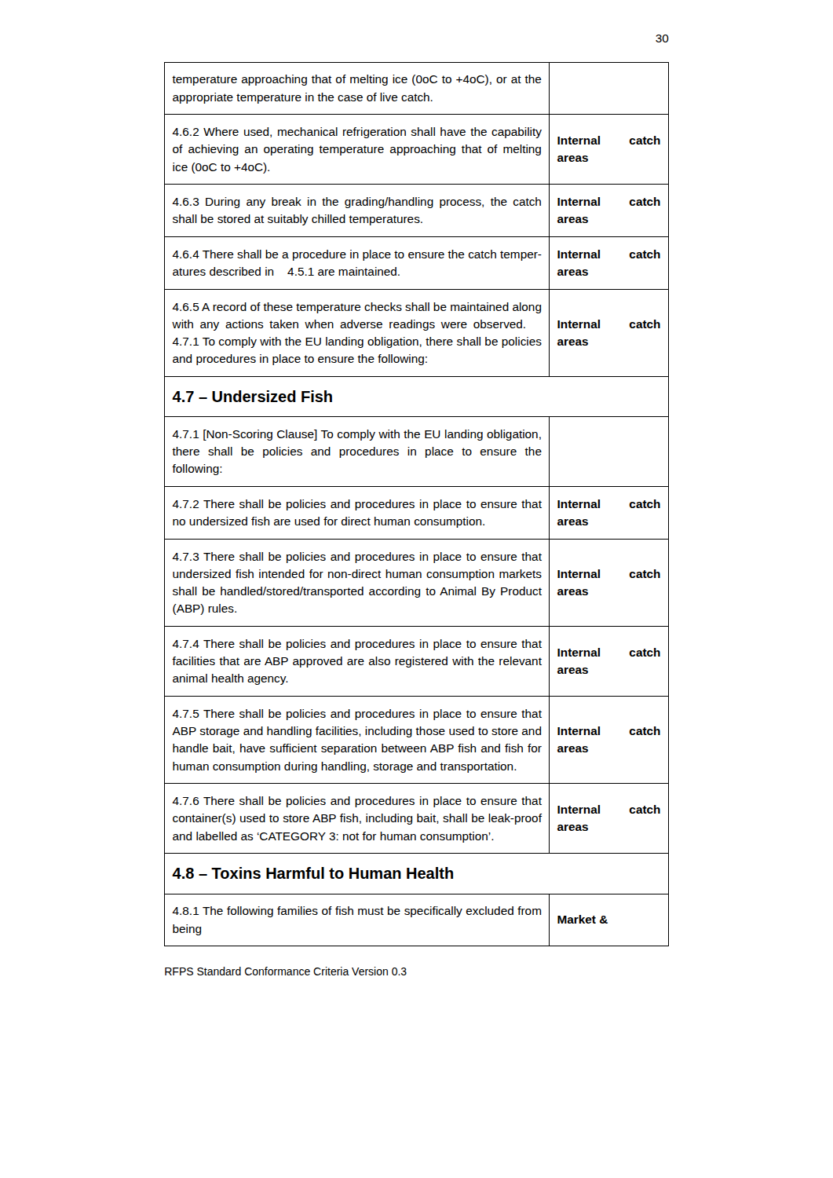30
| temperature approaching that of melting ice (0oC to +4oC), or at the appropriate temperature in the case of live catch. | |
| 4.6.2 Where used, mechanical refrigeration shall have the capability of achieving an operating temperature approaching that of melting ice (0oC to +4oC). | Internal catch areas |
| 4.6.3 During any break in the grading/handling process, the catch shall be stored at suitably chilled temperatures. | Internal catch areas |
| 4.6.4 There shall be a procedure in place to ensure the catch temperatures described in 4.5.1 are maintained. | Internal catch areas |
| 4.6.5 A record of these temperature checks shall be maintained along with any actions taken when adverse readings were observed. 4.7.1 To comply with the EU landing obligation, there shall be policies and procedures in place to ensure the following: | Internal catch areas |
| 4.7 – Undersized Fish |
| 4.7.1 [Non-Scoring Clause] To comply with the EU landing obligation, there shall be policies and procedures in place to ensure the following: | |
| 4.7.2 There shall be policies and procedures in place to ensure that no undersized fish are used for direct human consumption. | Internal catch areas |
| 4.7.3 There shall be policies and procedures in place to ensure that undersized fish intended for non-direct human consumption markets shall be handled/stored/transported according to Animal By Product (ABP) rules. | Internal catch areas |
| 4.7.4 There shall be policies and procedures in place to ensure that facilities that are ABP approved are also registered with the relevant animal health agency. | Internal catch areas |
| 4.7.5 There shall be policies and procedures in place to ensure that ABP storage and handling facilities, including those used to store and handle bait, have sufficient separation between ABP fish and fish for human consumption during handling, storage and transportation. | Internal catch areas |
| 4.7.6 There shall be policies and procedures in place to ensure that container(s) used to store ABP fish, including bait, shall be leak-proof and labelled as ‘CATEGORY 3: not for human consumption’. | Internal catch areas |
| 4.8 – Toxins Harmful to Human Health |
| 4.8.1 The following families of fish must be specifically excluded from being | Market & |
RFPS Standard Conformance Criteria Version 0.3